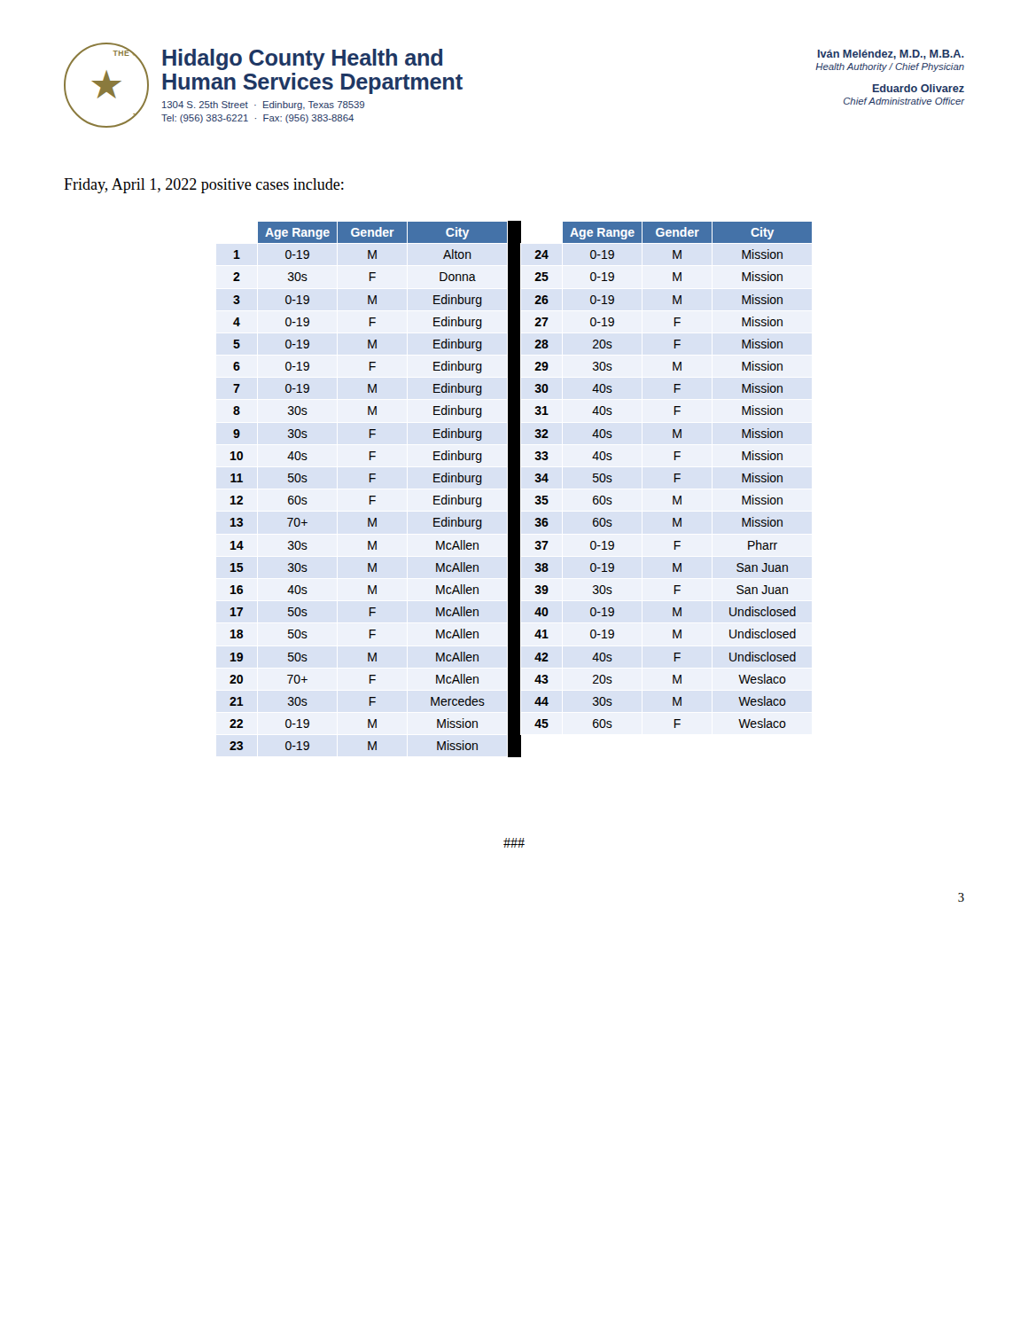The County of Texas
★
Hidalgo County Health and
Human Services Department
1304 S. 25th Street · Edinburg, Texas 78539
Tel: (956) 383-6221 · Fax: (956) 383-8864
Iván Meléndez, M.D., M.B.A.
Health Authority / Chief Physician
Eduardo Olivarez
Chief Administrative Officer
Friday, April 1, 2022 positive cases include:
| | Age Range | Gender | City | | | Age Range | Gender | City |
| --- | --- | --- | --- | --- | --- | --- | --- | --- |
| 1 | 0-19 | M | Alton | | 24 | 0-19 | M | Mission |
| 2 | 30s | F | Donna | | 25 | 0-19 | M | Mission |
| 3 | 0-19 | M | Edinburg | | 26 | 0-19 | M | Mission |
| 4 | 0-19 | F | Edinburg | | 27 | 0-19 | F | Mission |
| 5 | 0-19 | M | Edinburg | | 28 | 20s | F | Mission |
| 6 | 0-19 | F | Edinburg | | 29 | 30s | M | Mission |
| 7 | 0-19 | M | Edinburg | | 30 | 40s | F | Mission |
| 8 | 30s | M | Edinburg | | 31 | 40s | F | Mission |
| 9 | 30s | F | Edinburg | | 32 | 40s | M | Mission |
| 10 | 40s | F | Edinburg | | 33 | 40s | F | Mission |
| 11 | 50s | F | Edinburg | | 34 | 50s | F | Mission |
| 12 | 60s | F | Edinburg | | 35 | 60s | M | Mission |
| 13 | 70+ | M | Edinburg | | 36 | 60s | M | Mission |
| 14 | 30s | M | McAllen | | 37 | 0-19 | F | Pharr |
| 15 | 30s | M | McAllen | | 38 | 0-19 | M | San Juan |
| 16 | 40s | M | McAllen | | 39 | 30s | F | San Juan |
| 17 | 50s | F | McAllen | | 40 | 0-19 | M | Undisclosed |
| 18 | 50s | F | McAllen | | 41 | 0-19 | M | Undisclosed |
| 19 | 50s | M | McAllen | | 42 | 40s | F | Undisclosed |
| 20 | 70+ | F | McAllen | | 43 | 20s | M | Weslaco |
| 21 | 30s | F | Mercedes | | 44 | 30s | M | Weslaco |
| 22 | 0-19 | M | Mission | | 45 | 60s | F | Weslaco |
| 23 | 0-19 | M | Mission | | | | | |
###
3